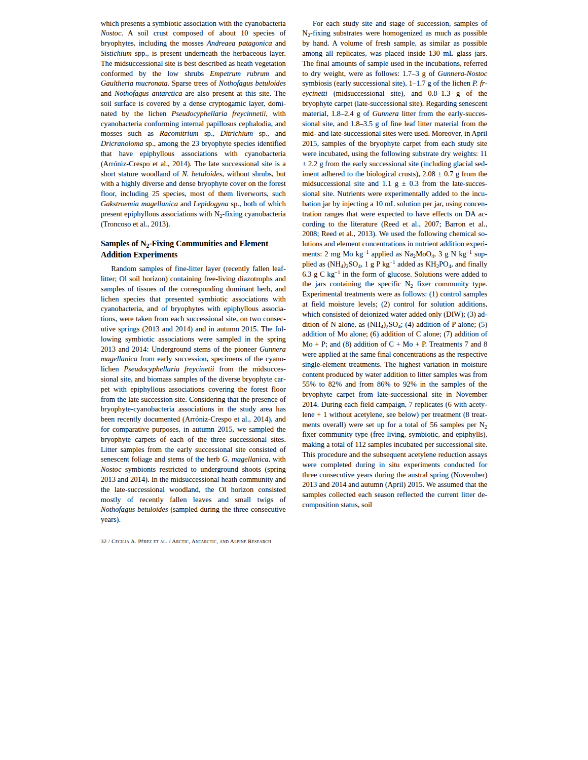which presents a symbiotic association with the cyanobacteria Nostoc. A soil crust composed of about 10 species of bryophytes, including the mosses Andreaea patagonica and Sistichium spp., is present underneath the herbaceous layer. The midsuccessional site is best described as heath vegetation conformed by the low shrubs Empetrum rubrum and Gaultheria mucronata. Sparse trees of Nothofagus betuloides and Nothofagus antarctica are also present at this site. The soil surface is covered by a dense cryptogamic layer, dominated by the lichen Pseudocyphellaria freycinnetii, with cyanobacteria conforming internal papillosus cephalodia, and mosses such as Racomitrium sp., Ditrichium sp., and Dricranoloma sp., among the 23 bryophyte species identified that have epiphyllous associations with cyanobacteria (Arróniz-Crespo et al., 2014). The late successional site is a short stature woodland of N. betuloides, without shrubs, but with a highly diverse and dense bryophyte cover on the forest floor, including 25 species, most of them liverworts, such Gakstroemia magellanica and Lepidogyna sp., both of which present epiphyllous associations with N2-fixing cyanobacteria (Troncoso et al., 2013).
Samples of N2-Fixing Communities and Element Addition Experiments
Random samples of fine-litter layer (recently fallen leaf-litter; Ol soil horizon) containing free-living diazotrophs and samples of tissues of the corresponding dominant herb, and lichen species that presented symbiotic associations with cyanobacteria, and of bryophytes with epiphyllous associations, were taken from each successional site, on two consecutive springs (2013 and 2014) and in autumn 2015. The following symbiotic associations were sampled in the spring 2013 and 2014: Underground stems of the pioneer Gunnera magellanica from early succession, specimens of the cyanolichen Pseudocyphellaria freycinetii from the midsuccessional site, and biomass samples of the diverse bryophyte carpet with epiphyllous associations covering the forest floor from the late succession site. Considering that the presence of bryophyte-cyanobacteria associations in the study area has been recently documented (Arróniz-Crespo et al., 2014), and for comparative purposes, in autumn 2015, we sampled the bryophyte carpets of each of the three successional sites. Litter samples from the early successional site consisted of senescent foliage and stems of the herb G. magellanica, with Nostoc symbionts restricted to underground shoots (spring 2013 and 2014). In the midsuccessional heath community and the late-successional woodland, the Ol horizon consisted mostly of recently fallen leaves and small twigs of Nothofagus betuloides (sampled during the three consecutive years).
For each study site and stage of succession, samples of N2-fixing substrates were homogenized as much as possible by hand. A volume of fresh sample, as similar as possible among all replicates, was placed inside 130 mL glass jars. The final amounts of sample used in the incubations, referred to dry weight, were as follows: 1.7–3 g of Gunnera-Nostoc symbiosis (early successional site), 1–1.7 g of the lichen P. freycinetti (midsuccessional site), and 0.8–1.3 g of the bryophyte carpet (late-successional site). Regarding senescent material, 1.8–2.4 g of Gunnera litter from the early-successional site, and 1.8–3.5 g of fine leaf litter material from the mid- and late-successional sites were used. Moreover, in April 2015, samples of the bryophyte carpet from each study site were incubated, using the following substrate dry weights: 11 ± 2.2 g from the early successional site (including glacial sediment adhered to the biological crusts), 2.08 ± 0.7 g from the midsuccessional site and 1.1 g ± 0.3 from the late-successional site. Nutrients were experimentally added to the incubation jar by injecting a 10 mL solution per jar, using concentration ranges that were expected to have effects on DA according to the literature (Reed et al., 2007; Barron et al., 2008; Reed et al., 2013). We used the following chemical solutions and element concentrations in nutrient addition experiments: 2 mg Mo kg−1 applied as Na2MoO4, 3 g N kg−1 supplied as (NH4)2SO4, 1 g P kg−1 added as KH2PO4, and finally 6.3 g C kg−1 in the form of glucose. Solutions were added to the jars containing the specific N2 fixer community type. Experimental treatments were as follows: (1) control samples at field moisture levels; (2) control for solution additions, which consisted of deionized water added only (DIW); (3) addition of N alone, as (NH4)2SO4; (4) addition of P alone; (5) addition of Mo alone; (6) addition of C alone; (7) addition of Mo + P; and (8) addition of C + Mo + P. Treatments 7 and 8 were applied at the same final concentrations as the respective single-element treatments. The highest variation in moisture content produced by water addition to litter samples was from 55% to 82% and from 86% to 92% in the samples of the bryophyte carpet from late-successional site in November 2014. During each field campaign, 7 replicates (6 with acetylene + 1 without acetylene, see below) per treatment (8 treatments overall) were set up for a total of 56 samples per N2 fixer community type (free living, symbiotic, and epiphylls), making a total of 112 samples incubated per successional site. This procedure and the subsequent acetylene reduction assays were completed during in situ experiments conducted for three consecutive years during the austral spring (November) 2013 and 2014 and autumn (April) 2015. We assumed that the samples collected each season reflected the current litter decomposition status, soil
32 / Cecilia A. Pérez et al. / Arctic, Antarctic, and Alpine Research